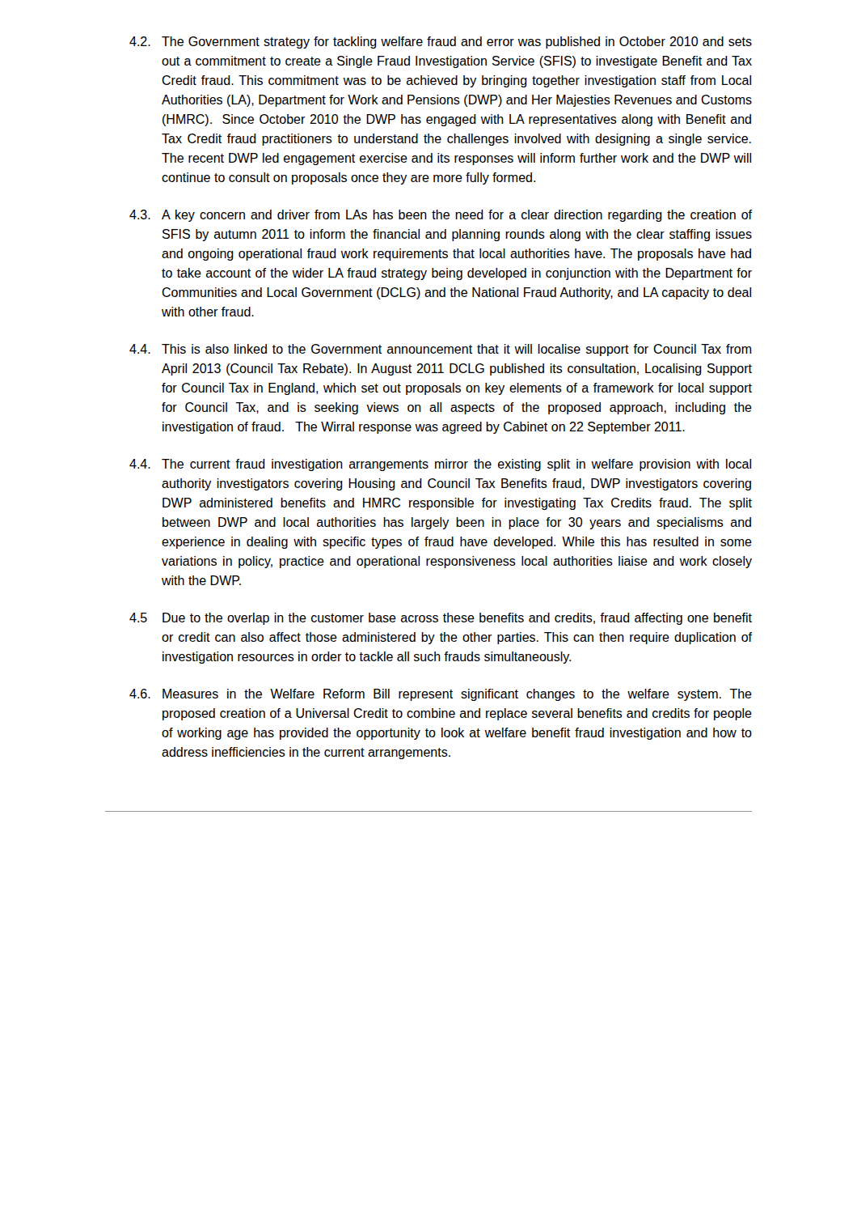4.2.
The Government strategy for tackling welfare fraud and error was published in October 2010 and sets out a commitment to create a Single Fraud Investigation Service (SFIS) to investigate Benefit and Tax Credit fraud. This commitment was to be achieved by bringing together investigation staff from Local Authorities (LA), Department for Work and Pensions (DWP) and Her Majesties Revenues and Customs (HMRC). Since October 2010 the DWP has engaged with LA representatives along with Benefit and Tax Credit fraud practitioners to understand the challenges involved with designing a single service. The recent DWP led engagement exercise and its responses will inform further work and the DWP will continue to consult on proposals once they are more fully formed.
4.3.
A key concern and driver from LAs has been the need for a clear direction regarding the creation of SFIS by autumn 2011 to inform the financial and planning rounds along with the clear staffing issues and ongoing operational fraud work requirements that local authorities have. The proposals have had to take account of the wider LA fraud strategy being developed in conjunction with the Department for Communities and Local Government (DCLG) and the National Fraud Authority, and LA capacity to deal with other fraud.
4.4.
This is also linked to the Government announcement that it will localise support for Council Tax from April 2013 (Council Tax Rebate). In August 2011 DCLG published its consultation, Localising Support for Council Tax in England, which set out proposals on key elements of a framework for local support for Council Tax, and is seeking views on all aspects of the proposed approach, including the investigation of fraud. The Wirral response was agreed by Cabinet on 22 September 2011.
4.4.
The current fraud investigation arrangements mirror the existing split in welfare provision with local authority investigators covering Housing and Council Tax Benefits fraud, DWP investigators covering DWP administered benefits and HMRC responsible for investigating Tax Credits fraud. The split between DWP and local authorities has largely been in place for 30 years and specialisms and experience in dealing with specific types of fraud have developed. While this has resulted in some variations in policy, practice and operational responsiveness local authorities liaise and work closely with the DWP.
4.5
Due to the overlap in the customer base across these benefits and credits, fraud affecting one benefit or credit can also affect those administered by the other parties. This can then require duplication of investigation resources in order to tackle all such frauds simultaneously.
4.6.
Measures in the Welfare Reform Bill represent significant changes to the welfare system. The proposed creation of a Universal Credit to combine and replace several benefits and credits for people of working age has provided the opportunity to look at welfare benefit fraud investigation and how to address inefficiencies in the current arrangements.